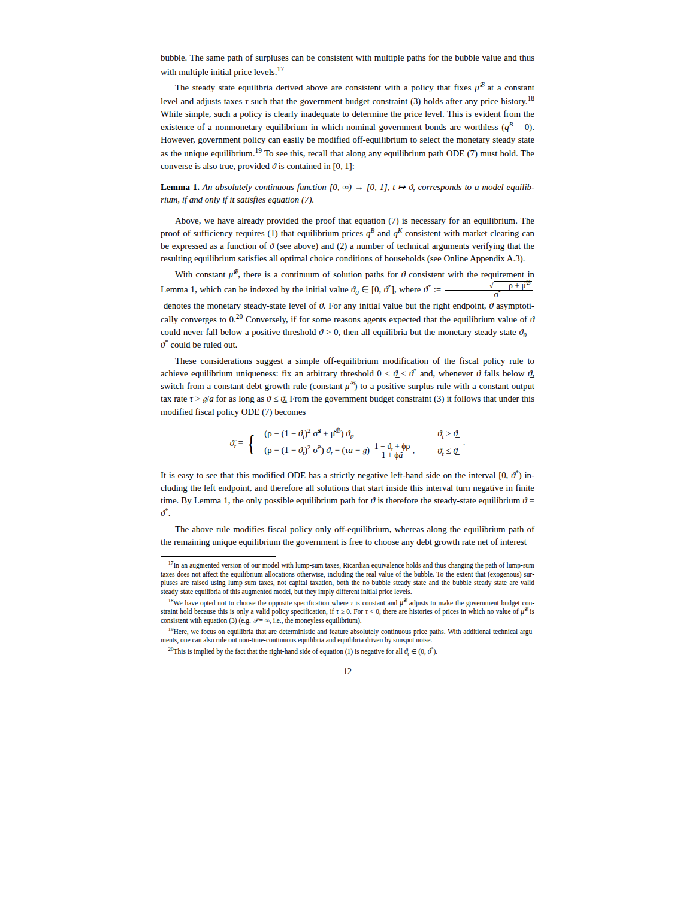bubble. The same path of surpluses can be consistent with multiple paths for the bubble value and thus with multiple initial price levels.17
The steady state equilibria derived above are consistent with a policy that fixes μ̆ℬ at a constant level and adjusts taxes τ such that the government budget constraint (3) holds after any price history.18 While simple, such a policy is clearly inadequate to determine the price level. This is evident from the existence of a nonmonetary equilibrium in which nominal government bonds are worthless (qB = 0). However, government policy can easily be modified off-equilibrium to select the monetary steady state as the unique equilibrium.19 To see this, recall that along any equilibrium path ODE (7) must hold. The converse is also true, provided ϑ is contained in [0, 1]:
Lemma 1. An absolutely continuous function [0, ∞) → [0, 1], t ↦ ϑt corresponds to a model equilibrium, if and only if it satisfies equation (7).
Above, we have already provided the proof that equation (7) is necessary for an equilibrium. The proof of sufficiency requires (1) that equilibrium prices qB and qK consistent with market clearing can be expressed as a function of ϑ (see above) and (2) a number of technical arguments verifying that the resulting equilibrium satisfies all optimal choice conditions of households (see Online Appendix A.3).
With constant μ̆ℬ, there is a continuum of solution paths for ϑ consistent with the requirement in Lemma 1, which can be indexed by the initial value ϑ0 ∈ [0, ϑ*], where ϑ* := √ρ + μ̆ℬ σ̃ denotes the monetary steady-state level of ϑ. For any initial value but the right endpoint, ϑ asymptotically converges to 0.20 Conversely, if for some reasons agents expected that the equilibrium value of ϑ could never fall below a positive threshold ϑ̲ > 0, then all equilibria but the monetary steady state ϑ0 = ϑ* could be ruled out.
These considerations suggest a simple off-equilibrium modification of the fiscal policy rule to achieve equilibrium uniqueness: fix an arbitrary threshold 0 < ϑ̲ < ϑ* and, whenever ϑ falls below ϑ̲, switch from a constant debt growth rule (constant μ̆ℬ) to a positive surplus rule with a constant output tax rate τ > 𝔤/a for as long as ϑ ≤ ϑ̲. From the government budget constraint (3) it follows that under this modified fiscal policy ODE (7) becomes
ϑ̇t = {
| (ρ − (1 − ϑ t ) 2 σ̃ 2 + μ̆ ℬ ) ϑ t , | ϑ t > ϑ̲ |
| (ρ − (1 − ϑ t ) 2 σ̃ 2 ) ϑ t − (τ a − 𝔤 ) 1 − ϑ t + ϕρ 1 + ϕ ã , | ϑ t ≤ ϑ̲ |
.
It is easy to see that this modified ODE has a strictly negative left-hand side on the interval [0, ϑ*) including the left endpoint, and therefore all solutions that start inside this interval turn negative in finite time. By Lemma 1, the only possible equilibrium path for ϑ is therefore the steady-state equilibrium ϑ = ϑ*.
The above rule modifies fiscal policy only off-equilibrium, whereas along the equilibrium path of the remaining unique equilibrium the government is free to choose any debt growth rate net of interest
17 In an augmented version of our model with lump-sum taxes, Ricardian equivalence holds and thus changing the path of lump-sum taxes does not affect the equilibrium allocations otherwise, including the real value of the bubble. To the extent that (exogenous) surpluses are raised using lump-sum taxes, not capital taxation, both the no-bubble steady state and the bubble steady state are valid steady-state equilibria of this augmented model, but they imply different initial price levels.
18 We have opted not to choose the opposite specification where τ is constant and μ̆ℬ adjusts to make the government budget constraint hold because this is only a valid policy specification, if τ ≥ 0. For τ < 0, there are histories of prices in which no value of μ̆ℬ is consistent with equation (3) (e.g. 𝒫 = ∞, i.e., the moneyless equilibrium).
19 Here, we focus on equilibria that are deterministic and feature absolutely continuous price paths. With additional technical arguments, one can also rule out non-time-continuous equilibria and equilibria driven by sunspot noise.
20 This is implied by the fact that the right-hand side of equation (1) is negative for all ϑt ∈ (0, ϑ*).
12